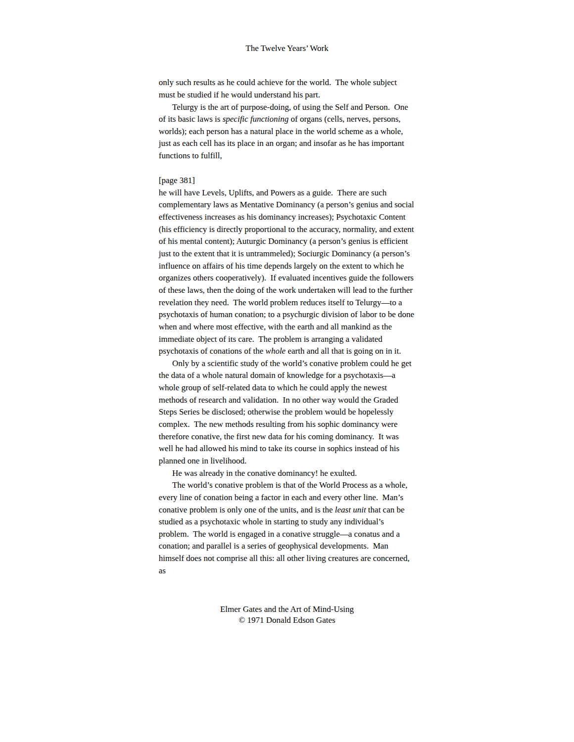The Twelve Years’ Work
only such results as he could achieve for the world. The whole subject must be studied if he would understand his part.
Telurgy is the art of purpose-doing, of using the Self and Person. One of its basic laws is specific functioning of organs (cells, nerves, persons, worlds); each person has a natural place in the world scheme as a whole, just as each cell has its place in an organ; and insofar as he has important functions to fulfill,
[page 381]
he will have Levels, Uplifts, and Powers as a guide. There are such complementary laws as Mentative Dominancy (a person’s genius and social effectiveness increases as his dominancy increases); Psychotaxic Content (his efficiency is directly proportional to the accuracy, normality, and extent of his mental content); Auturgic Dominancy (a person’s genius is efficient just to the extent that it is untrammeled); Sociurgic Dominancy (a person’s influence on affairs of his time depends largely on the extent to which he organizes others cooperatively). If evaluated incentives guide the followers of these laws, then the doing of the work undertaken will lead to the further revelation they need. The world problem reduces itself to Telurgy—to a psychotaxis of human conation; to a psychurgic division of labor to be done when and where most effective, with the earth and all mankind as the immediate object of its care. The problem is arranging a validated psychotaxis of conations of the whole earth and all that is going on in it.
Only by a scientific study of the world’s conative problem could he get the data of a whole natural domain of knowledge for a psychotaxis—a whole group of self-related data to which he could apply the newest methods of research and validation. In no other way would the Graded Steps Series be disclosed; otherwise the problem would be hopelessly complex. The new methods resulting from his sophic dominancy were therefore conative, the first new data for his coming dominancy. It was well he had allowed his mind to take its course in sophics instead of his planned one in livelihood.
He was already in the conative dominancy! he exulted.
The world’s conative problem is that of the World Process as a whole, every line of conation being a factor in each and every other line. Man’s conative problem is only one of the units, and is the least unit that can be studied as a psychotaxic whole in starting to study any individual’s problem. The world is engaged in a conative struggle—a conatus and a conation; and parallel is a series of geophysical developments. Man himself does not comprise all this: all other living creatures are concerned, as
Elmer Gates and the Art of Mind-Using
© 1971 Donald Edson Gates